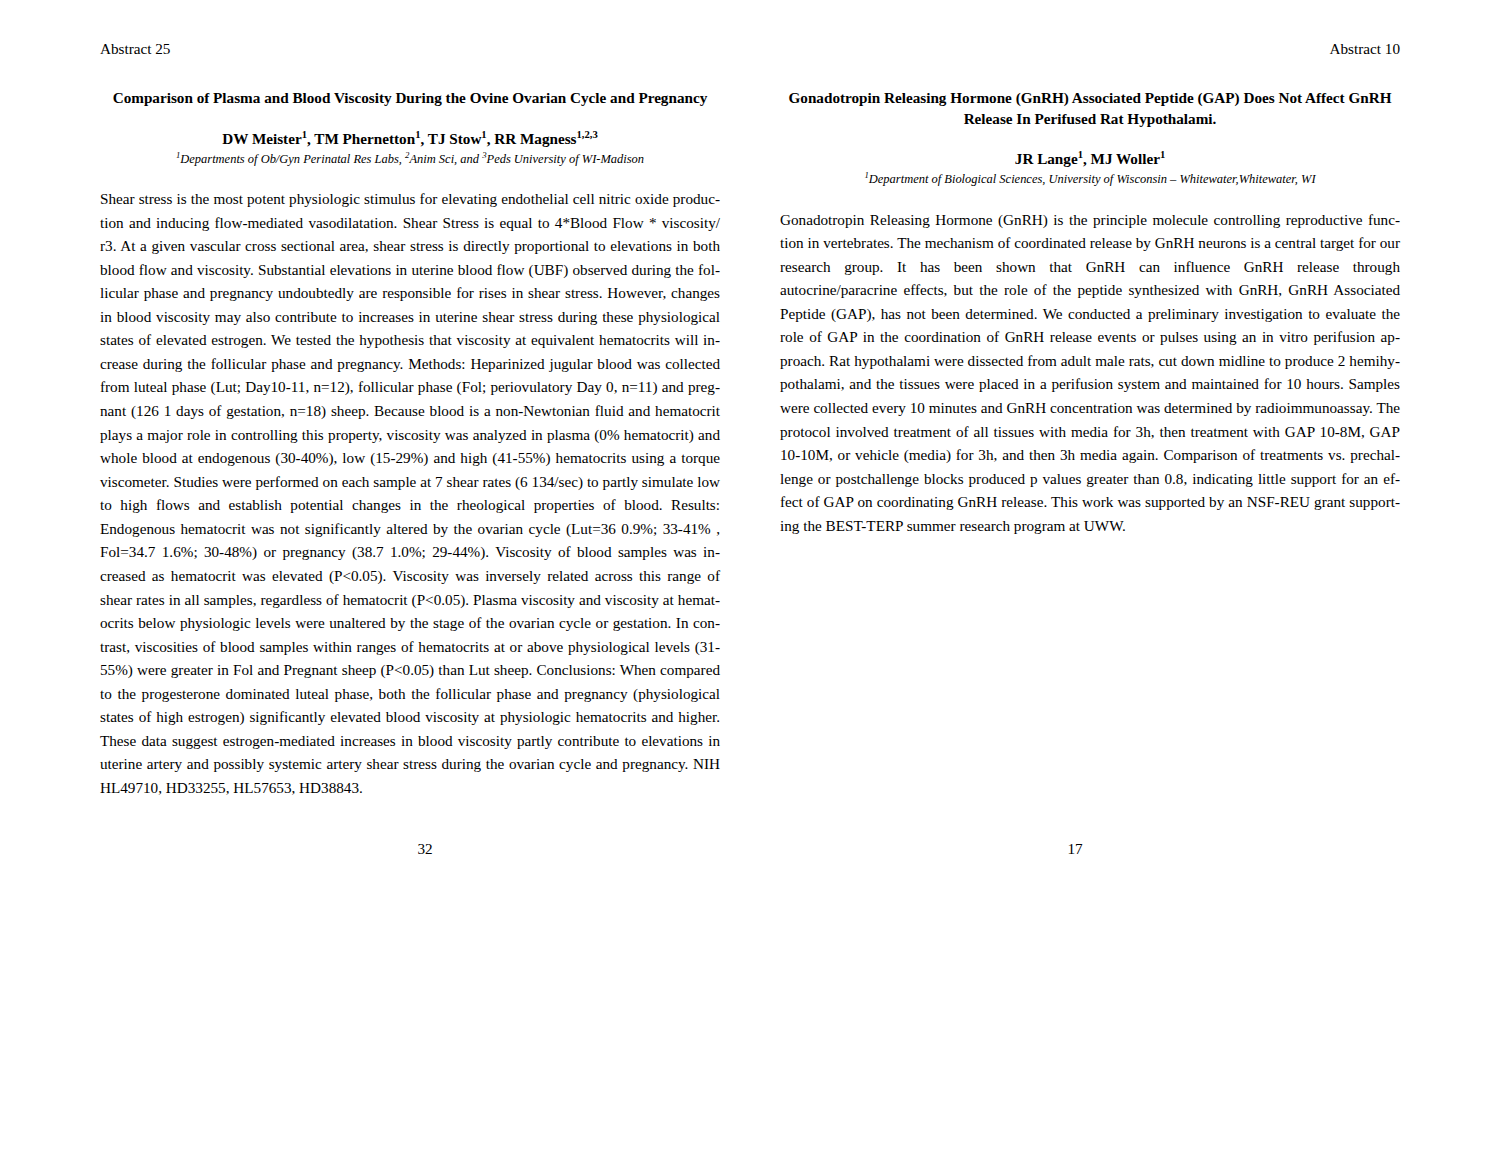Abstract 25
Abstract 10
Comparison of Plasma and Blood Viscosity During the Ovine Ovarian Cycle and Pregnancy
DW Meister1, TM Phernetton1, TJ Stow1, RR Magness1,2,3
1Departments of Ob/Gyn Perinatal Res Labs, 2Anim Sci, and 3Peds University of WI-Madison
Shear stress is the most potent physiologic stimulus for elevating endothelial cell nitric oxide production and inducing flow-mediated vasodilatation. Shear Stress is equal to 4*Blood Flow * viscosity/ r3. At a given vascular cross sectional area, shear stress is directly proportional to elevations in both blood flow and viscosity. Substantial elevations in uterine blood flow (UBF) observed during the follicular phase and pregnancy undoubtedly are responsible for rises in shear stress. However, changes in blood viscosity may also contribute to increases in uterine shear stress during these physiological states of elevated estrogen. We tested the hypothesis that viscosity at equivalent hematocrits will increase during the follicular phase and pregnancy. Methods: Heparinized jugular blood was collected from luteal phase (Lut; Day10-11, n=12), follicular phase (Fol; periovulatory Day 0, n=11) and pregnant (126 1 days of gestation, n=18) sheep. Because blood is a non-Newtonian fluid and hematocrit plays a major role in controlling this property, viscosity was analyzed in plasma (0% hematocrit) and whole blood at endogenous (30-40%), low (15-29%) and high (41-55%) hematocrits using a torque viscometer. Studies were performed on each sample at 7 shear rates (6 134/sec) to partly simulate low to high flows and establish potential changes in the rheological properties of blood. Results: Endogenous hematocrit was not significantly altered by the ovarian cycle (Lut=36 0.9%; 33-41% , Fol=34.7 1.6%; 30-48%) or pregnancy (38.7 1.0%; 29-44%). Viscosity of blood samples was increased as hematocrit was elevated (P<0.05). Viscosity was inversely related across this range of shear rates in all samples, regardless of hematocrit (P<0.05). Plasma viscosity and viscosity at hematocrits below physiologic levels were unaltered by the stage of the ovarian cycle or gestation. In contrast, viscosities of blood samples within ranges of hematocrits at or above physiological levels (31-55%) were greater in Fol and Pregnant sheep (P<0.05) than Lut sheep. Conclusions: When compared to the progesterone dominated luteal phase, both the follicular phase and pregnancy (physiological states of high estrogen) significantly elevated blood viscosity at physiologic hematocrits and higher. These data suggest estrogen-mediated increases in blood viscosity partly contribute to elevations in uterine artery and possibly systemic artery shear stress during the ovarian cycle and pregnancy. NIH HL49710, HD33255, HL57653, HD38843.
Gonadotropin Releasing Hormone (GnRH) Associated Peptide (GAP) Does Not Affect GnRH Release In Perifused Rat Hypothalami.
JR Lange1, MJ Woller1
1Department of Biological Sciences, University of Wisconsin – Whitewater,Whitewater, WI
Gonadotropin Releasing Hormone (GnRH) is the principle molecule controlling reproductive function in vertebrates. The mechanism of coordinated release by GnRH neurons is a central target for our research group. It has been shown that GnRH can influence GnRH release through autocrine/paracrine effects, but the role of the peptide synthesized with GnRH, GnRH Associated Peptide (GAP), has not been determined. We conducted a preliminary investigation to evaluate the role of GAP in the coordination of GnRH release events or pulses using an in vitro perifusion approach. Rat hypothalami were dissected from adult male rats, cut down midline to produce 2 hemihypothalami, and the tissues were placed in a perifusion system and maintained for 10 hours. Samples were collected every 10 minutes and GnRH concentration was determined by radioimmunoassay. The protocol involved treatment of all tissues with media for 3h, then treatment with GAP 10-8M, GAP 10-10M, or vehicle (media) for 3h, and then 3h media again. Comparison of treatments vs. prechallenge or postchallenge blocks produced p values greater than 0.8, indicating little support for an effect of GAP on coordinating GnRH release. This work was supported by an NSF-REU grant supporting the BEST-TERP summer research program at UWW.
32
17